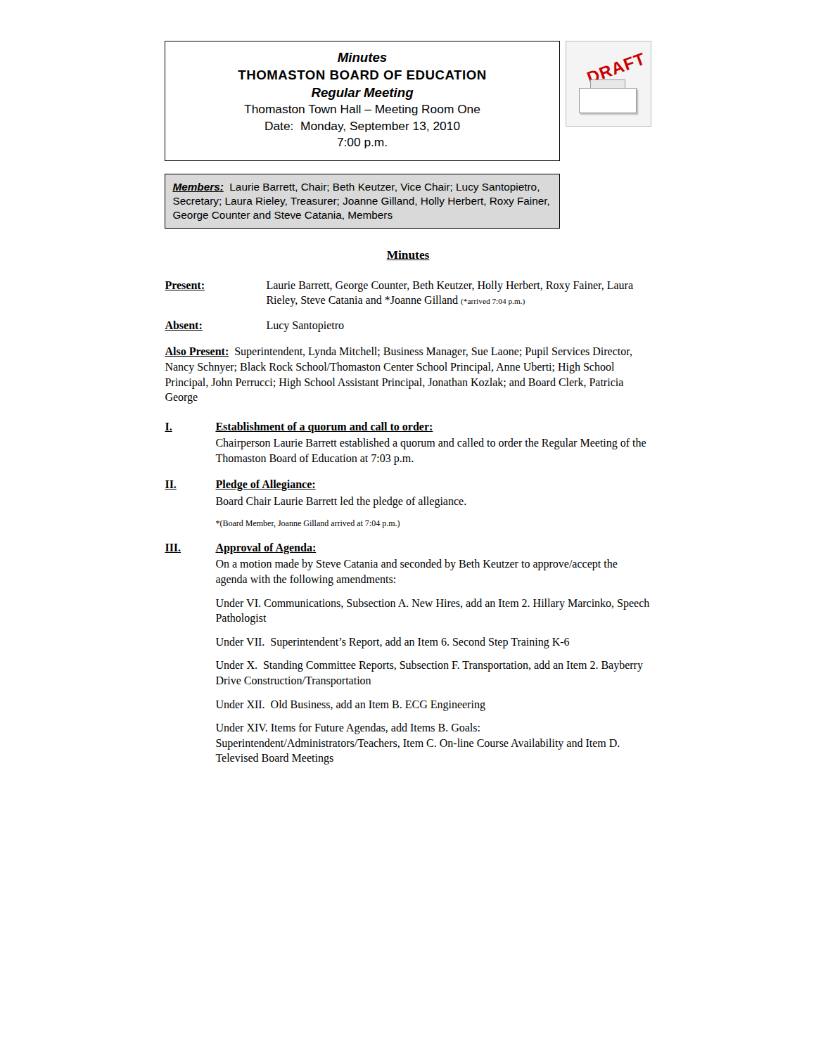DRAFT
Minutes
THOMASTON BOARD OF EDUCATION
Regular Meeting
Thomaston Town Hall – Meeting Room One
Date: Monday, September 13, 2010
7:00 p.m.
Members: Laurie Barrett, Chair; Beth Keutzer, Vice Chair; Lucy Santopietro, Secretary; Laura Rieley, Treasurer; Joanne Gilland, Holly Herbert, Roxy Fainer, George Counter and Steve Catania, Members
Minutes
Present:
Laurie Barrett, George Counter, Beth Keutzer, Holly Herbert, Roxy Fainer, Laura Rieley, Steve Catania and *Joanne Gilland (*arrived 7:04 p.m.)
Absent:
Lucy Santopietro
Also Present: Superintendent, Lynda Mitchell; Business Manager, Sue Laone; Pupil Services Director, Nancy Schnyer; Black Rock School/Thomaston Center School Principal, Anne Uberti; High School Principal, John Perrucci; High School Assistant Principal, Jonathan Kozlak; and Board Clerk, Patricia George
I.
Establishment of a quorum and call to order:
Chairperson Laurie Barrett established a quorum and called to order the Regular Meeting of the Thomaston Board of Education at 7:03 p.m.
II.
Pledge of Allegiance:
Board Chair Laurie Barrett led the pledge of allegiance.
*(Board Member, Joanne Gilland arrived at 7:04 p.m.)
III.
Approval of Agenda:
On a motion made by Steve Catania and seconded by Beth Keutzer to approve/accept the agenda with the following amendments:
Under VI. Communications, Subsection A. New Hires, add an Item 2. Hillary Marcinko, Speech Pathologist
Under VII. Superintendent’s Report, add an Item 6. Second Step Training K-6
Under X. Standing Committee Reports, Subsection F. Transportation, add an Item 2. Bayberry Drive Construction/Transportation
Under XII. Old Business, add an Item B. ECG Engineering
Under XIV. Items for Future Agendas, add Items B. Goals: Superintendent/Administrators/Teachers, Item C. On-line Course Availability and Item D. Televised Board Meetings